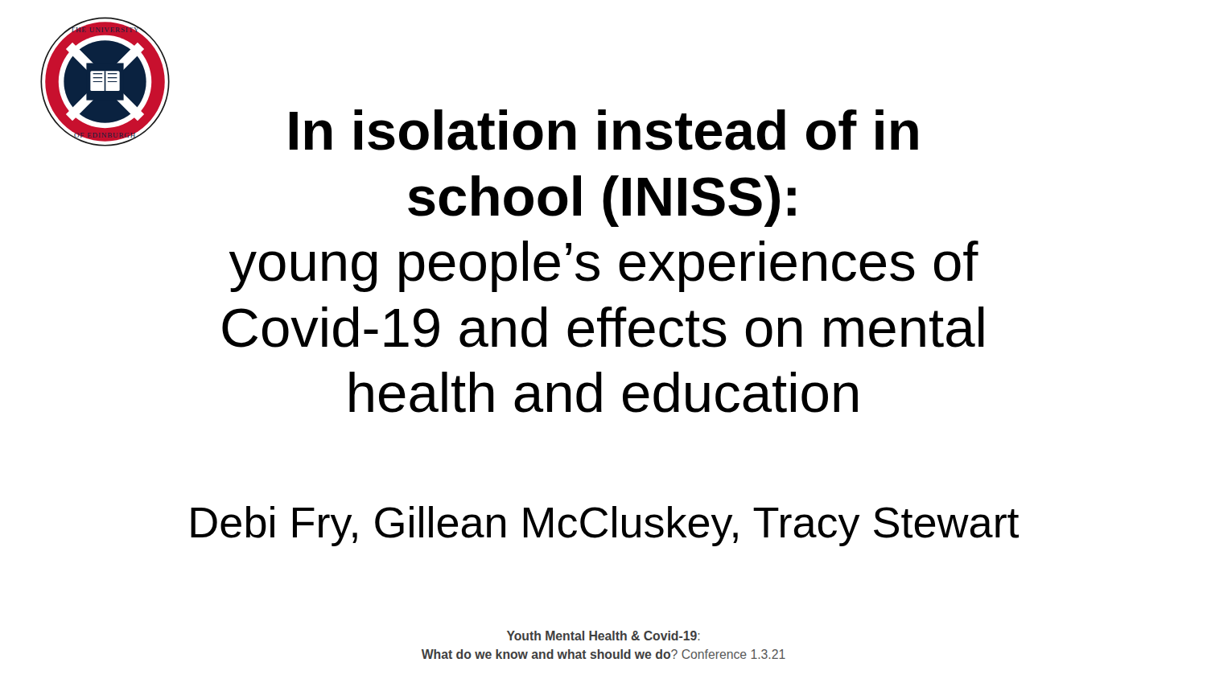THE UNIVERSITY OF EDINBURGH
In isolation instead of in school (INISS):
young people’s experiences of Covid-19 and effects on mental health and education
Debi Fry, Gillean McCluskey, Tracy Stewart
Youth Mental Health & Covid-19:
What do we know and what should we do? Conference 1.3.21